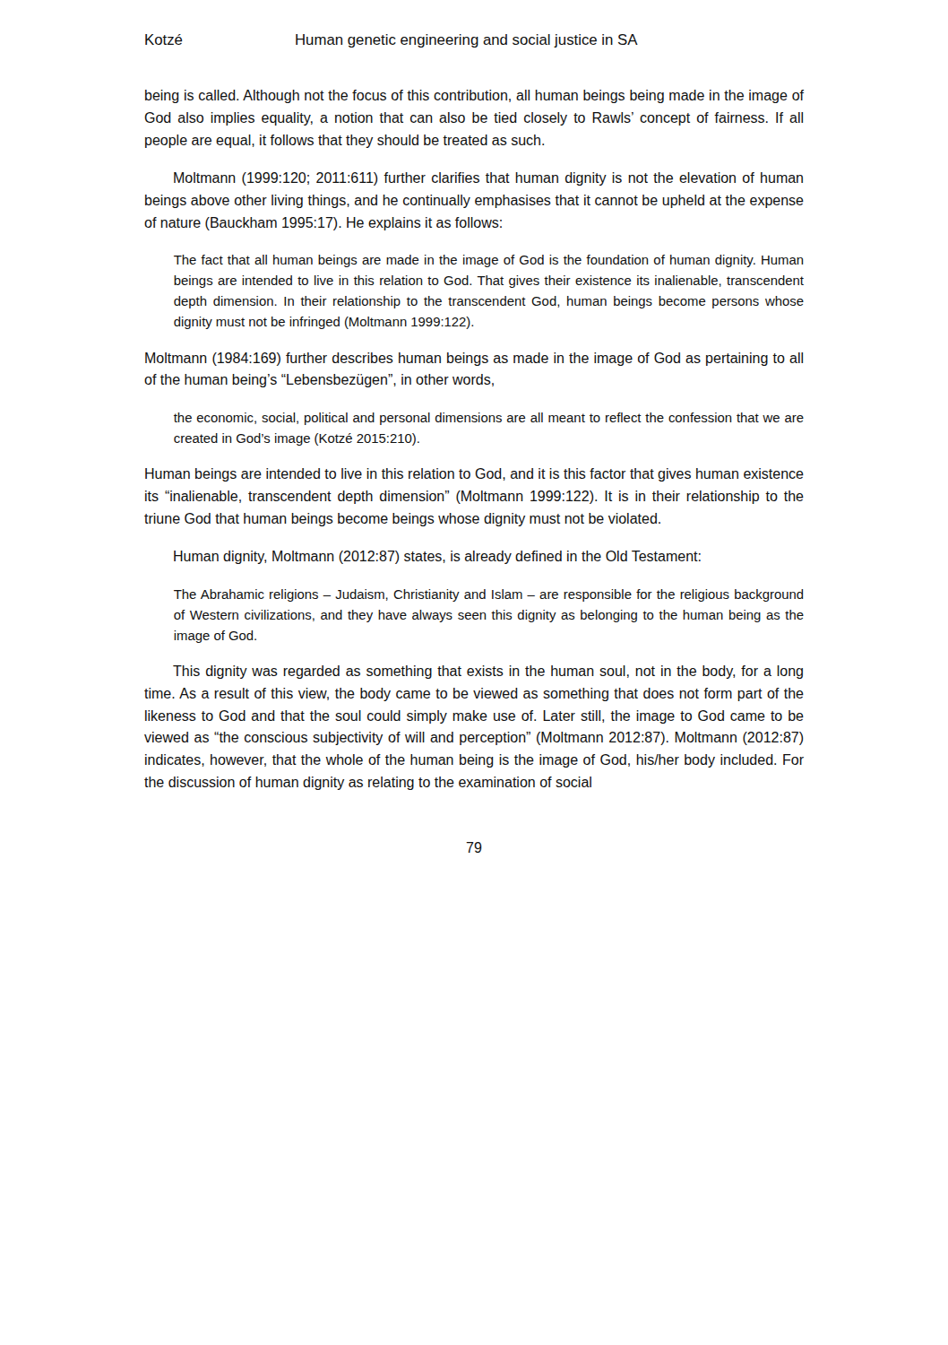Kotzé Human genetic engineering and social justice in SA
being is called. Although not the focus of this contribution, all human beings being made in the image of God also implies equality, a notion that can also be tied closely to Rawls’ concept of fairness. If all people are equal, it follows that they should be treated as such.
Moltmann (1999:120; 2011:611) further clarifies that human dignity is not the elevation of human beings above other living things, and he continually emphasises that it cannot be upheld at the expense of nature (Bauckham 1995:17). He explains it as follows:
The fact that all human beings are made in the image of God is the foundation of human dignity. Human beings are intended to live in this relation to God. That gives their existence its inalienable, transcendent depth dimension. In their relationship to the transcendent God, human beings become persons whose dignity must not be infringed (Moltmann 1999:122).
Moltmann (1984:169) further describes human beings as made in the image of God as pertaining to all of the human being’s “Lebensbezügen”, in other words,
the economic, social, political and personal dimensions are all meant to reflect the confession that we are created in God’s image (Kotzé 2015:210).
Human beings are intended to live in this relation to God, and it is this factor that gives human existence its “inalienable, transcendent depth dimension” (Moltmann 1999:122). It is in their relationship to the triune God that human beings become beings whose dignity must not be violated.
Human dignity, Moltmann (2012:87) states, is already defined in the Old Testament:
The Abrahamic religions – Judaism, Christianity and Islam – are responsible for the religious background of Western civilizations, and they have always seen this dignity as belonging to the human being as the image of God.
This dignity was regarded as something that exists in the human soul, not in the body, for a long time. As a result of this view, the body came to be viewed as something that does not form part of the likeness to God and that the soul could simply make use of. Later still, the image to God came to be viewed as “the conscious subjectivity of will and perception” (Moltmann 2012:87). Moltmann (2012:87) indicates, however, that the whole of the human being is the image of God, his/her body included. For the discussion of human dignity as relating to the examination of social
79